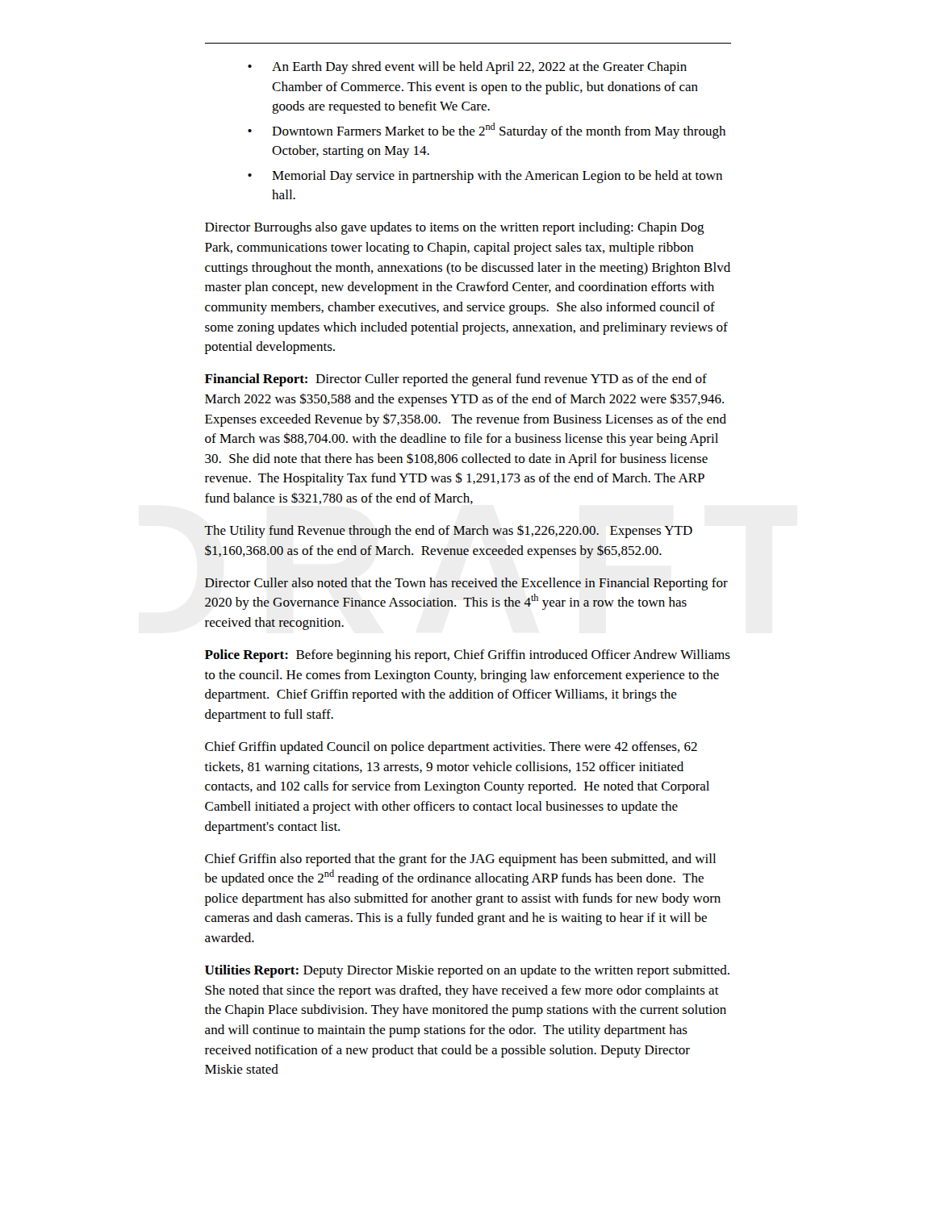DRAFT
An Earth Day shred event will be held April 22, 2022 at the Greater Chapin Chamber of Commerce. This event is open to the public, but donations of can goods are requested to benefit We Care.
Downtown Farmers Market to be the 2nd Saturday of the month from May through October, starting on May 14.
Memorial Day service in partnership with the American Legion to be held at town hall.
Director Burroughs also gave updates to items on the written report including: Chapin Dog Park, communications tower locating to Chapin, capital project sales tax, multiple ribbon cuttings throughout the month, annexations (to be discussed later in the meeting) Brighton Blvd master plan concept, new development in the Crawford Center, and coordination efforts with community members, chamber executives, and service groups. She also informed council of some zoning updates which included potential projects, annexation, and preliminary reviews of potential developments.
Financial Report: Director Culler reported the general fund revenue YTD as of the end of March 2022 was $350,588 and the expenses YTD as of the end of March 2022 were $357,946. Expenses exceeded Revenue by $7,358.00. The revenue from Business Licenses as of the end of March was $88,704.00. with the deadline to file for a business license this year being April 30. She did note that there has been $108,806 collected to date in April for business license revenue. The Hospitality Tax fund YTD was $ 1,291,173 as of the end of March. The ARP fund balance is $321,780 as of the end of March,
The Utility fund Revenue through the end of March was $1,226,220.00. Expenses YTD $1,160,368.00 as of the end of March. Revenue exceeded expenses by $65,852.00.
Director Culler also noted that the Town has received the Excellence in Financial Reporting for 2020 by the Governance Finance Association. This is the 4th year in a row the town has received that recognition.
Police Report: Before beginning his report, Chief Griffin introduced Officer Andrew Williams to the council. He comes from Lexington County, bringing law enforcement experience to the department. Chief Griffin reported with the addition of Officer Williams, it brings the department to full staff.
Chief Griffin updated Council on police department activities. There were 42 offenses, 62 tickets, 81 warning citations, 13 arrests, 9 motor vehicle collisions, 152 officer initiated contacts, and 102 calls for service from Lexington County reported. He noted that Corporal Cambell initiated a project with other officers to contact local businesses to update the department's contact list.
Chief Griffin also reported that the grant for the JAG equipment has been submitted, and will be updated once the 2nd reading of the ordinance allocating ARP funds has been done. The police department has also submitted for another grant to assist with funds for new body worn cameras and dash cameras. This is a fully funded grant and he is waiting to hear if it will be awarded.
Utilities Report: Deputy Director Miskie reported on an update to the written report submitted. She noted that since the report was drafted, they have received a few more odor complaints at the Chapin Place subdivision. They have monitored the pump stations with the current solution and will continue to maintain the pump stations for the odor. The utility department has received notification of a new product that could be a possible solution. Deputy Director Miskie stated